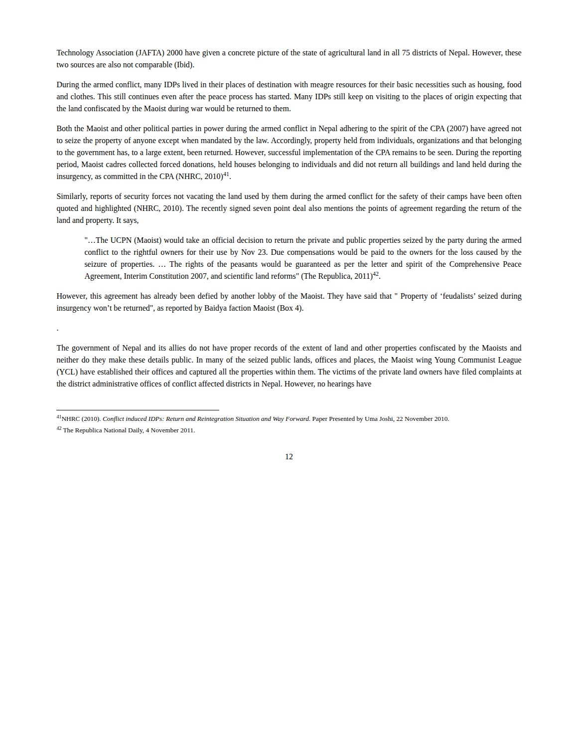Technology Association (JAFTA) 2000 have given a concrete picture of the state of agricultural land in all 75 districts of Nepal. However, these two sources are also not comparable (Ibid).
During the armed conflict, many IDPs lived in their places of destination with meagre resources for their basic necessities such as housing, food and clothes. This still continues even after the peace process has started. Many IDPs still keep on visiting to the places of origin expecting that the land confiscated by the Maoist during war would be returned to them.
Both the Maoist and other political parties in power during the armed conflict in Nepal adhering to the spirit of the CPA (2007) have agreed not to seize the property of anyone except when mandated by the law. Accordingly, property held from individuals, organizations and that belonging to the government has, to a large extent, been returned. However, successful implementation of the CPA remains to be seen. During the reporting period, Maoist cadres collected forced donations, held houses belonging to individuals and did not return all buildings and land held during the insurgency, as committed in the CPA (NHRC, 2010)41.
Similarly, reports of security forces not vacating the land used by them during the armed conflict for the safety of their camps have been often quoted and highlighted (NHRC, 2010). The recently signed seven point deal also mentions the points of agreement regarding the return of the land and property. It says,
"…The UCPN (Maoist) would take an official decision to return the private and public properties seized by the party during the armed conflict to the rightful owners for their use by Nov 23. Due compensations would be paid to the owners for the loss caused by the seizure of properties. … The rights of the peasants would be guaranteed as per the letter and spirit of the Comprehensive Peace Agreement, Interim Constitution 2007, and scientific land reforms" (The Republica, 2011)42.
However, this agreement has already been defied by another lobby of the Maoist. They have said that " Property of ‘feudalists’ seized during insurgency won’t be returned", as reported by Baidya faction Maoist (Box 4).
.
The government of Nepal and its allies do not have proper records of the extent of land and other properties confiscated by the Maoists and neither do they make these details public. In many of the seized public lands, offices and places, the Maoist wing Young Communist League (YCL) have established their offices and captured all the properties within them. The victims of the private land owners have filed complaints at the district administrative offices of conflict affected districts in Nepal. However, no hearings have
41NHRC (2010). Conflict induced IDPs: Return and Reintegration Situation and Way Forward. Paper Presented by Uma Joshi, 22 November 2010.
42 The Republica National Daily, 4 November 2011.
12